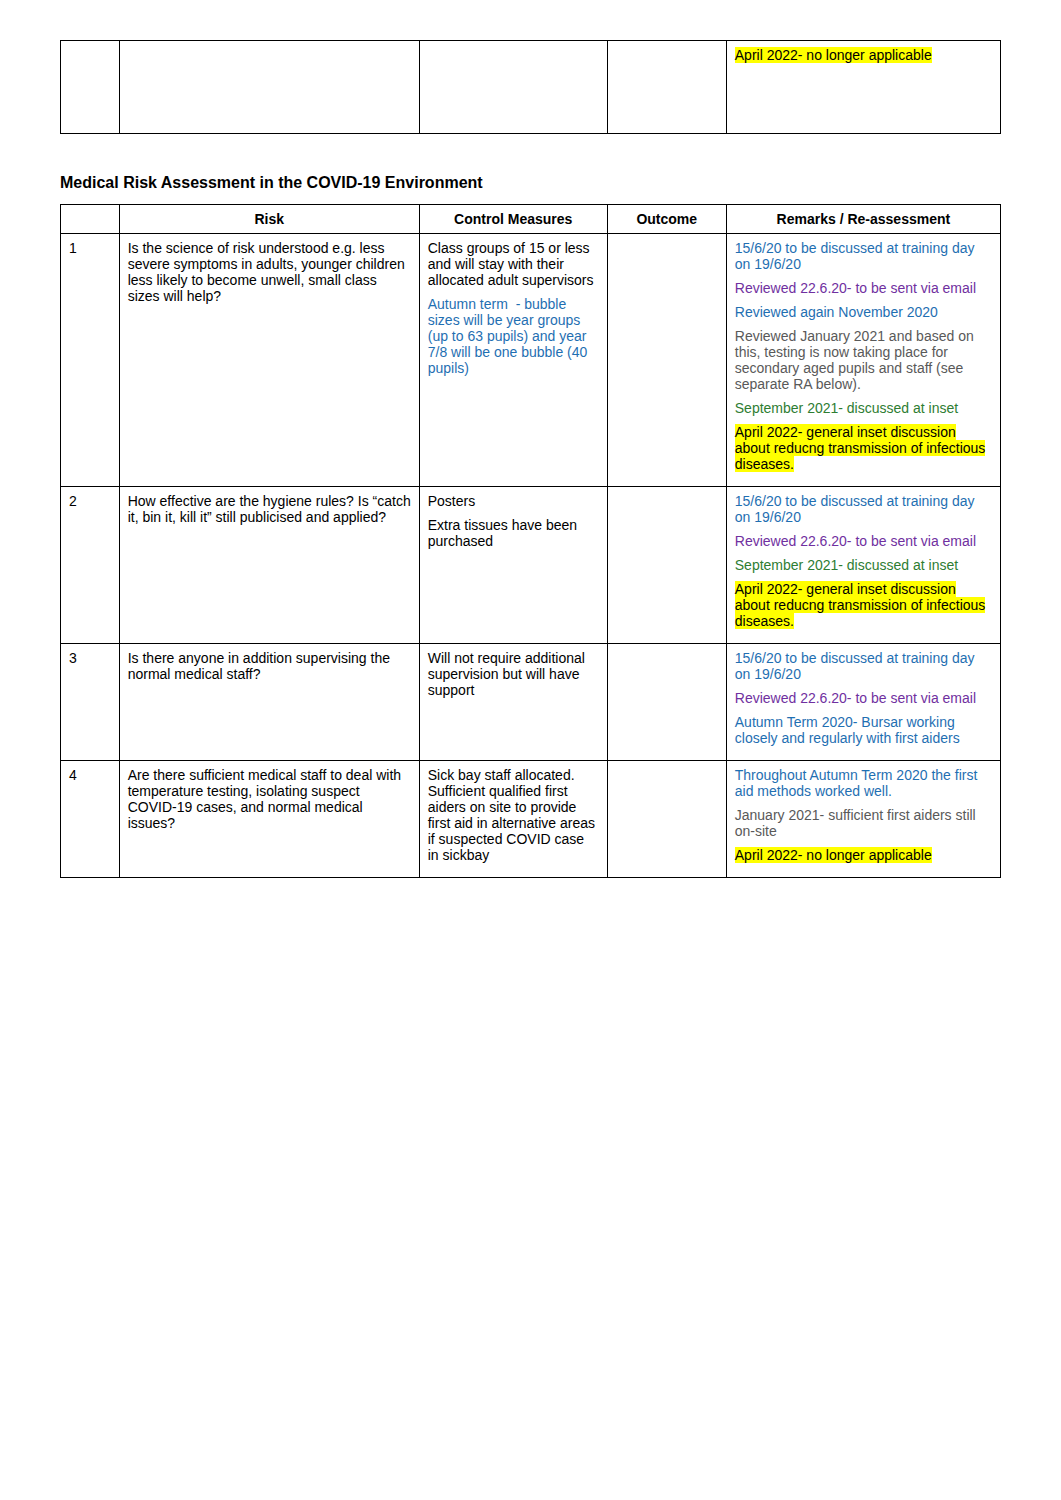| | | | | April 2022- no longer applicable |
Medical Risk Assessment in the COVID-19 Environment
| | Risk | Control Measures | Outcome | Remarks / Re-assessment |
| --- | --- | --- | --- | --- |
| 1 | Is the science of risk understood e.g. less severe symptoms in adults, younger children less likely to become unwell, small class sizes will help? | Class groups of 15 or less and will stay with their allocated adult supervisors Autumn term - bubble sizes will be year groups (up to 63 pupils) and year 7/8 will be one bubble (40 pupils) | | 15/6/20 to be discussed at training day on 19/6/20 Reviewed 22.6.20- to be sent via email Reviewed again November 2020 Reviewed January 2021 and based on this, testing is now taking place for secondary aged pupils and staff (see separate RA below). September 2021- discussed at inset April 2022- general inset discussion about reducng transmission of infectious diseases. |
| 2 | How effective are the hygiene rules? Is “catch it, bin it, kill it” still publicised and applied? | Posters Extra tissues have been purchased | | 15/6/20 to be discussed at training day on 19/6/20 Reviewed 22.6.20- to be sent via email September 2021- discussed at inset April 2022- general inset discussion about reducng transmission of infectious diseases. |
| 3 | Is there anyone in addition supervising the normal medical staff? | Will not require additional supervision but will have support | | 15/6/20 to be discussed at training day on 19/6/20 Reviewed 22.6.20- to be sent via email Autumn Term 2020- Bursar working closely and regularly with first aiders |
| 4 | Are there sufficient medical staff to deal with temperature testing, isolating suspect COVID-19 cases, and normal medical issues? | Sick bay staff allocated. Sufficient qualified first aiders on site to provide first aid in alternative areas if suspected COVID case in sickbay | | Throughout Autumn Term 2020 the first aid methods worked well. January 2021- sufficient first aiders still on-site April 2022- no longer applicable |